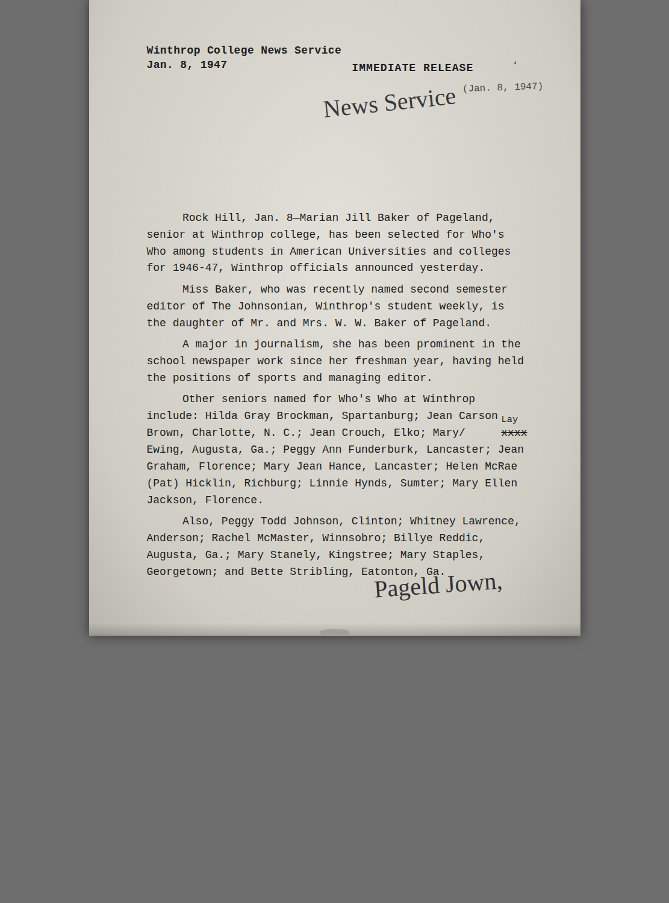Winthrop College News Service
Jan. 8, 1947
IMMEDIATE RELEASE ‘
News Service(Jan. 8, 1947)
Rock Hill, Jan. 8—Marian Jill Baker of Pageland, senior at Winthrop college, has been selected for Who's Who among students in American Universities and colleges for 1946-47, Winthrop officials announced yesterday.
Miss Baker, who was recently named second semester editor of The Johnsonian, Winthrop's student weekly, is the daughter of Mr. and Mrs. W. W. Baker of Pageland.
A major in journalism, she has been prominent in the school newspaper work since her freshman year, having held the positions of sports and managing editor.
Other seniors named for Who's Who at Winthrop include: Hilda Gray Brockman, Spartanburg; Jean Carson Brown, Charlotte, N. C.; Jean Crouch, Elko; Mary/Lay xxxx Ewing, Augusta, Ga.; Peggy Ann Funderburk, Lancaster; Jean Graham, Florence; Mary Jean Hance, Lancaster; Helen McRae (Pat) Hicklin, Richburg; Linnie Hynds, Sumter; Mary Ellen Jackson, Florence.
Also, Peggy Todd Johnson, Clinton; Whitney Lawrence, Anderson; Rachel McMaster, Winnsobro; Billye Reddic, Augusta, Ga.; Mary Stanely, Kingstree; Mary Staples, Georgetown; and Bette Stribling, Eatonton, Ga.
Pageld Jown,